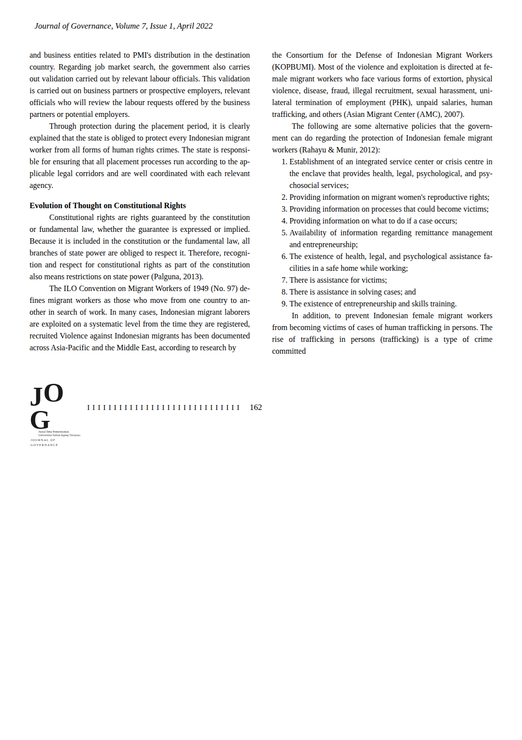Journal of Governance, Volume 7, Issue 1, April 2022
and business entities related to PMI's distribution in the destination country. Regarding job market search, the government also carries out validation carried out by relevant labour officials. This validation is carried out on business partners or prospective employers, relevant officials who will review the labour requests offered by the business partners or potential employers.
Through protection during the placement period, it is clearly explained that the state is obliged to protect every Indonesian migrant worker from all forms of human rights crimes. The state is responsible for ensuring that all placement processes run according to the applicable legal corridors and are well coordinated with each relevant agency.
Evolution of Thought on Constitutional Rights
Constitutional rights are rights guaranteed by the constitution or fundamental law, whether the guarantee is expressed or implied. Because it is included in the constitution or the fundamental law, all branches of state power are obliged to respect it. Therefore, recognition and respect for constitutional rights as part of the constitution also means restrictions on state power (Palguna, 2013).
The ILO Convention on Migrant Workers of 1949 (No. 97) defines migrant workers as those who move from one country to another in search of work. In many cases, Indonesian migrant laborers are exploited on a systematic level from the time they are registered, recruited Violence against Indonesian migrants has been documented across Asia-Pacific and the Middle East, according to research by
the Consortium for the Defense of Indonesian Migrant Workers (KOPBUMI). Most of the violence and exploitation is directed at female migrant workers who face various forms of extortion, physical violence, disease, fraud, illegal recruitment, sexual harassment, unilateral termination of employment (PHK), unpaid salaries, human trafficking, and others (Asian Migrant Center (AMC), 2007).
The following are some alternative policies that the government can do regarding the protection of Indonesian female migrant workers (Rahayu & Munir, 2012):
Establishment of an integrated service center or crisis centre in the enclave that provides health, legal, psychological, and psychosocial services;
Providing information on migrant women's reproductive rights;
Providing information on processes that could become victims;
Providing information on what to do if a case occurs;
Availability of information regarding remittance management and entrepreneurship;
The existence of health, legal, and psychological assistance facilities in a safe home while working;
There is assistance for victims;
There is assistance in solving cases; and
The existence of entrepreneurship and skills training.
In addition, to prevent Indonesian female migrant workers from becoming victims of cases of human trafficking in persons. The rise of trafficking in persons (trafficking) is a type of crime committed
J O G
Jurnal Ilmu Pemerintahan
Universitas Sultan Ageng Tirtayasa
JOURNAL OF GOVERNANCE
I I I I I I I I I I I I I I I I I I I I I I I I I I I I I
162